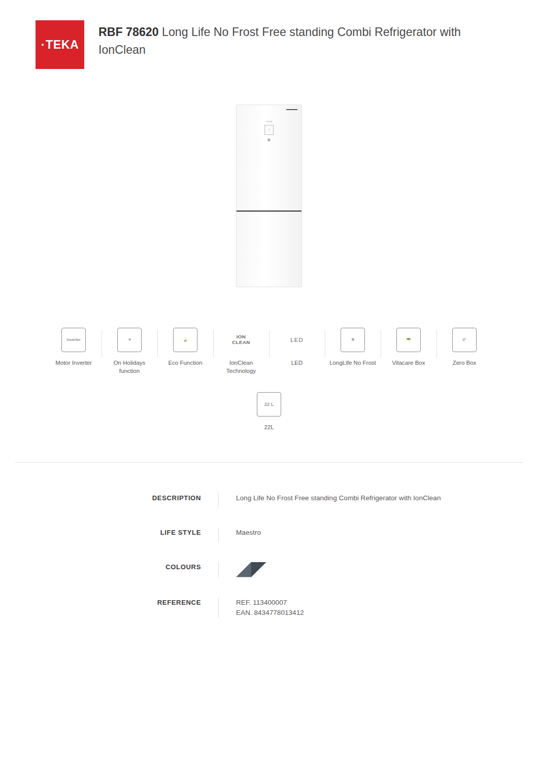TEKA
RBF 78620 Long Life No Frost Free standing Combi Refrigerator with IonClean
TEKA
▯
❄
Inverter
Motor Inverter
☀
On Holidays function
🍃
Eco Function
ION
CLEAN
IonClean Technology
LED
LED
❄
LongLife No Frost
🥗
Vitacare Box
0°
Zero Box
22 L
22L
Description
Long Life No Frost Free standing Combi Refrigerator with IonClean
Life Style
Maestro
Colours
Reference
REF. 113400007 EAN. 8434778013412